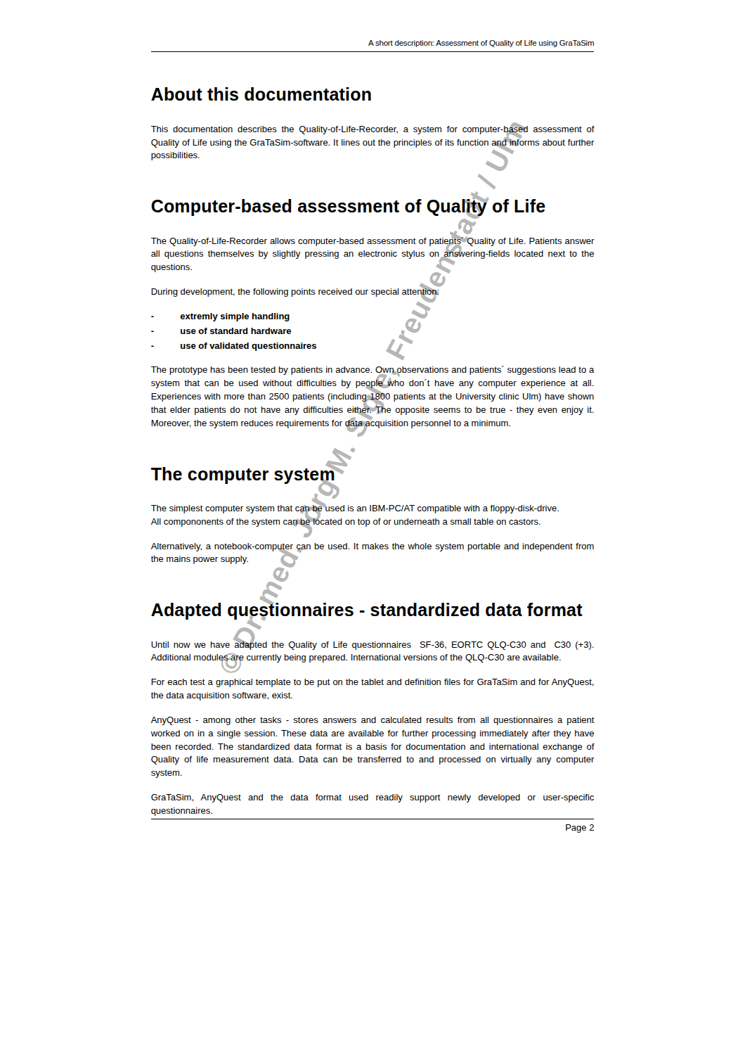© Dr. med. Jörg M. Sigle, Freudenstadt / Ulm
A short description: Assessment of Quality of Life using GraTaSim
About this documentation
This documentation describes the Quality-of-Life-Recorder, a system for computer-based assessment of Quality of Life using the GraTaSim-software. It lines out the principles of its function and informs about further possibilities.
Computer-based assessment of Quality of Life
The Quality-of-Life-Recorder allows computer-based assessment of patients´ Quality of Life. Patients answer all questions themselves by slightly pressing an electronic stylus on answering-fields located next to the questions.
During development, the following points received our special attention:
-extremly simple handling
-use of standard hardware
-use of validated questionnaires
The prototype has been tested by patients in advance. Own observations and patients´ suggestions lead to a system that can be used without difficulties by people who don´t have any computer experience at all. Experiences with more than 2500 patients (including 1800 patients at the University clinic Ulm) have shown that elder patients do not have any difficulties either. The opposite seems to be true - they even enjoy it. Moreover, the system reduces requirements for data acquisition personnel to a minimum.
The computer system
The simplest computer system that can be used is an IBM-PC/AT compatible with a floppy-disk-drive.
All compononents of the system can be located on top of or underneath a small table on castors.
Alternatively, a notebook-computer can be used. It makes the whole system portable and independent from the mains power supply.
Adapted questionnaires - standardized data format
Until now we have adapted the Quality of Life questionnaires SF-36, EORTC QLQ-C30 and C30 (+3). Additional modules are currently being prepared. International versions of the QLQ-C30 are available.
For each test a graphical template to be put on the tablet and definition files for GraTaSim and for AnyQuest, the data acquisition software, exist.
AnyQuest - among other tasks - stores answers and calculated results from all questionnaires a patient worked on in a single session. These data are available for further processing immediately after they have been recorded. The standardized data format is a basis for documentation and international exchange of Quality of life measurement data. Data can be transferred to and processed on virtually any computer system.
GraTaSim, AnyQuest and the data format used readily support newly developed or user-specific questionnaires.
Page 2